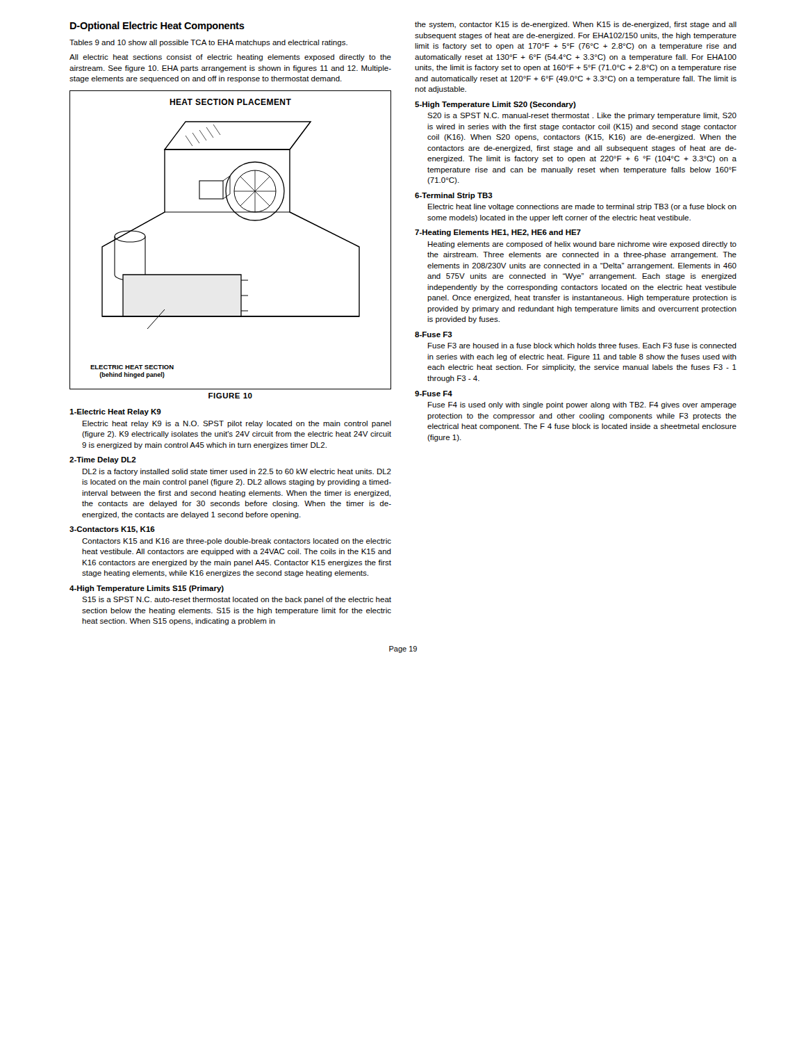D-Optional Electric Heat Components
Tables 9 and 10 show all possible TCA to EHA matchups and electrical ratings.
All electric heat sections consist of electric heating elements exposed directly to the airstream. See figure 10. EHA parts arrangement is shown in figures 11 and 12. Multiple-stage elements are sequenced on and off in response to thermostat demand.
HEAT SECTION PLACEMENT
ELECTRIC HEAT SECTION
(behind hinged panel)
FIGURE 10
1-Electric Heat Relay K9
Electric heat relay K9 is a N.O. SPST pilot relay located on the main control panel (figure 2). K9 electrically isolates the unit's 24V circuit from the electric heat 24V circuit 9 is energized by main control A45 which in turn energizes timer DL2.
2-Time Delay DL2
DL2 is a factory installed solid state timer used in 22.5 to 60 kW electric heat units. DL2 is located on the main control panel (figure 2). DL2 allows staging by providing a timed-interval between the first and second heating elements. When the timer is energized, the contacts are delayed for 30 seconds before closing. When the timer is de-energized, the contacts are delayed 1 second before opening.
3-Contactors K15, K16
Contactors K15 and K16 are three-pole double-break contactors located on the electric heat vestibule. All contactors are equipped with a 24VAC coil. The coils in the K15 and K16 contactors are energized by the main panel A45. Contactor K15 energizes the first stage heating elements, while K16 energizes the second stage heating elements.
4-High Temperature Limits S15 (Primary)
S15 is a SPST N.C. auto-reset thermostat located on the back panel of the electric heat section below the heating elements. S15 is the high temperature limit for the electric heat section. When S15 opens, indicating a problem in
the system, contactor K15 is de-energized. When K15 is de-energized, first stage and all subsequent stages of heat are de-energized. For EHA102/150 units, the high temperature limit is factory set to open at 170°F + 5°F (76°C + 2.8°C) on a temperature rise and automatically reset at 130°F + 6°F (54.4°C + 3.3°C) on a temperature fall. For EHA100 units, the limit is factory set to open at 160°F + 5°F (71.0°C + 2.8°C) on a temperature rise and automatically reset at 120°F + 6°F (49.0°C + 3.3°C) on a temperature fall. The limit is not adjustable.
5-High Temperature Limit S20 (Secondary)
S20 is a SPST N.C. manual-reset thermostat . Like the primary temperature limit, S20 is wired in series with the first stage contactor coil (K15) and second stage contactor coil (K16). When S20 opens, contactors (K15, K16) are de-energized. When the contactors are de-energized, first stage and all subsequent stages of heat are de-energized. The limit is factory set to open at 220°F + 6 °F (104°C + 3.3°C) on a temperature rise and can be manually reset when temperature falls below 160°F (71.0°C).
6-Terminal Strip TB3
Electric heat line voltage connections are made to terminal strip TB3 (or a fuse block on some models) located in the upper left corner of the electric heat vestibule.
7-Heating Elements HE1, HE2, HE6 and HE7
Heating elements are composed of helix wound bare nichrome wire exposed directly to the airstream. Three elements are connected in a three-phase arrangement. The elements in 208/230V units are connected in a “Delta” arrangement. Elements in 460 and 575V units are connected in “Wye” arrangement. Each stage is energized independently by the corresponding contactors located on the electric heat vestibule panel. Once energized, heat transfer is instantaneous. High temperature protection is provided by primary and redundant high temperature limits and overcurrent protection is provided by fuses.
8-Fuse F3
Fuse F3 are housed in a fuse block which holds three fuses. Each F3 fuse is connected in series with each leg of electric heat. Figure 11 and table 8 show the fuses used with each electric heat section. For simplicity, the service manual labels the fuses F3 - 1 through F3 - 4.
9-Fuse F4
Fuse F4 is used only with single point power along with TB2. F4 gives over amperage protection to the compressor and other cooling components while F3 protects the electrical heat component. The F 4 fuse block is located inside a sheetmetal enclosure (figure 1).
Page 19